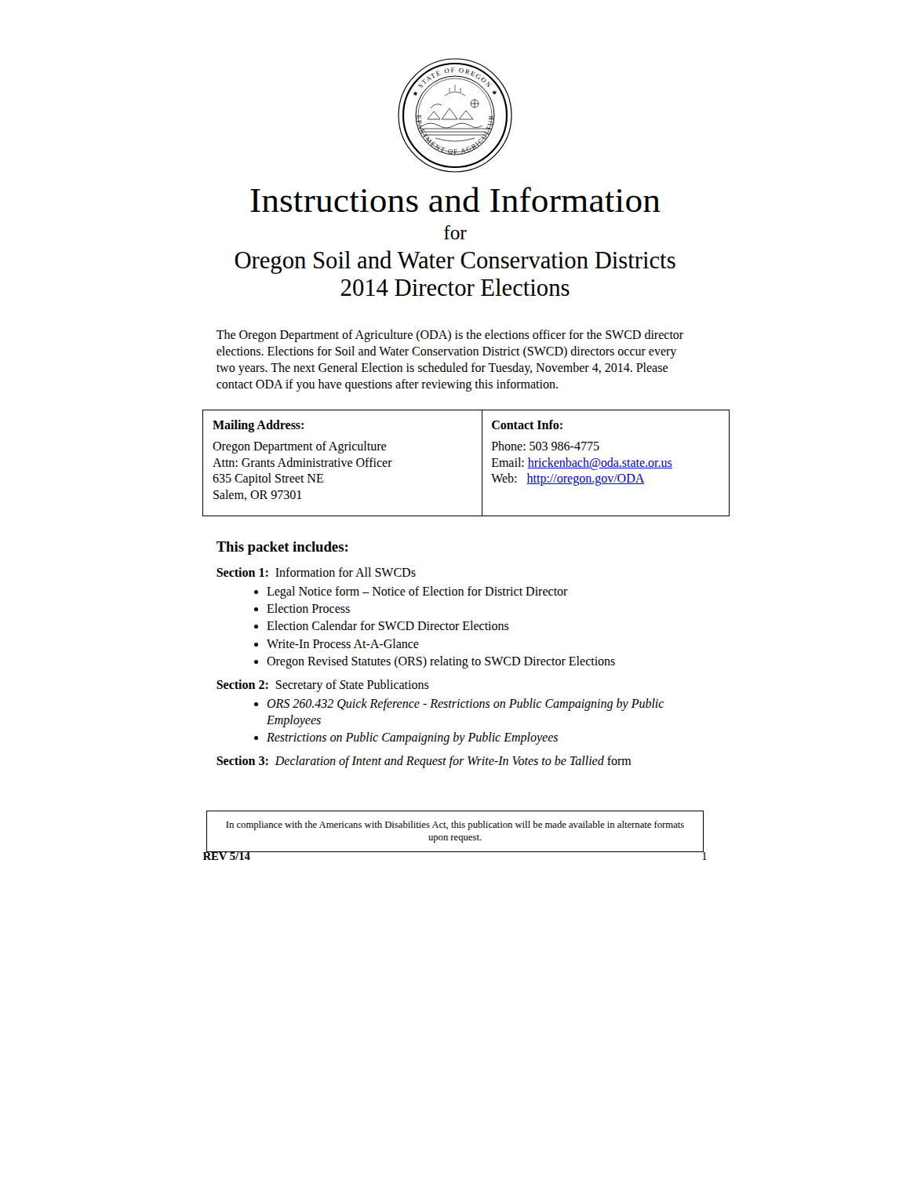★ STATE OF OREGON ★ DEPARTMENT OF AGRICULTURE
Instructions and Information
for
Oregon Soil and Water Conservation Districts
2014 Director Elections
The Oregon Department of Agriculture (ODA) is the elections officer for the SWCD director elections. Elections for Soil and Water Conservation District (SWCD) directors occur every two years. The next General Election is scheduled for Tuesday, November 4, 2014. Please contact ODA if you have questions after reviewing this information.
| Mailing Address: Oregon Department of Agriculture Attn: Grants Administrative Officer 635 Capitol Street NE Salem, OR 97301 | Contact Info: Phone: 503 986-4775 Email: hrickenbach@oda.state.or.us Web: http://oregon.gov/ODA |
This packet includes:
Section 1: Information for All SWCDs
Legal Notice form – Notice of Election for District Director
Election Process
Election Calendar for SWCD Director Elections
Write-In Process At-A-Glance
Oregon Revised Statutes (ORS) relating to SWCD Director Elections
Section 2: Secretary of State Publications
ORS 260.432 Quick Reference - Restrictions on Public Campaigning by Public Employees
Restrictions on Public Campaigning by Public Employees
Section 3: Declaration of Intent and Request for Write-In Votes to be Tallied form
In compliance with the Americans with Disabilities Act, this publication will be made available in alternate formats upon request.
REV 5/14 1